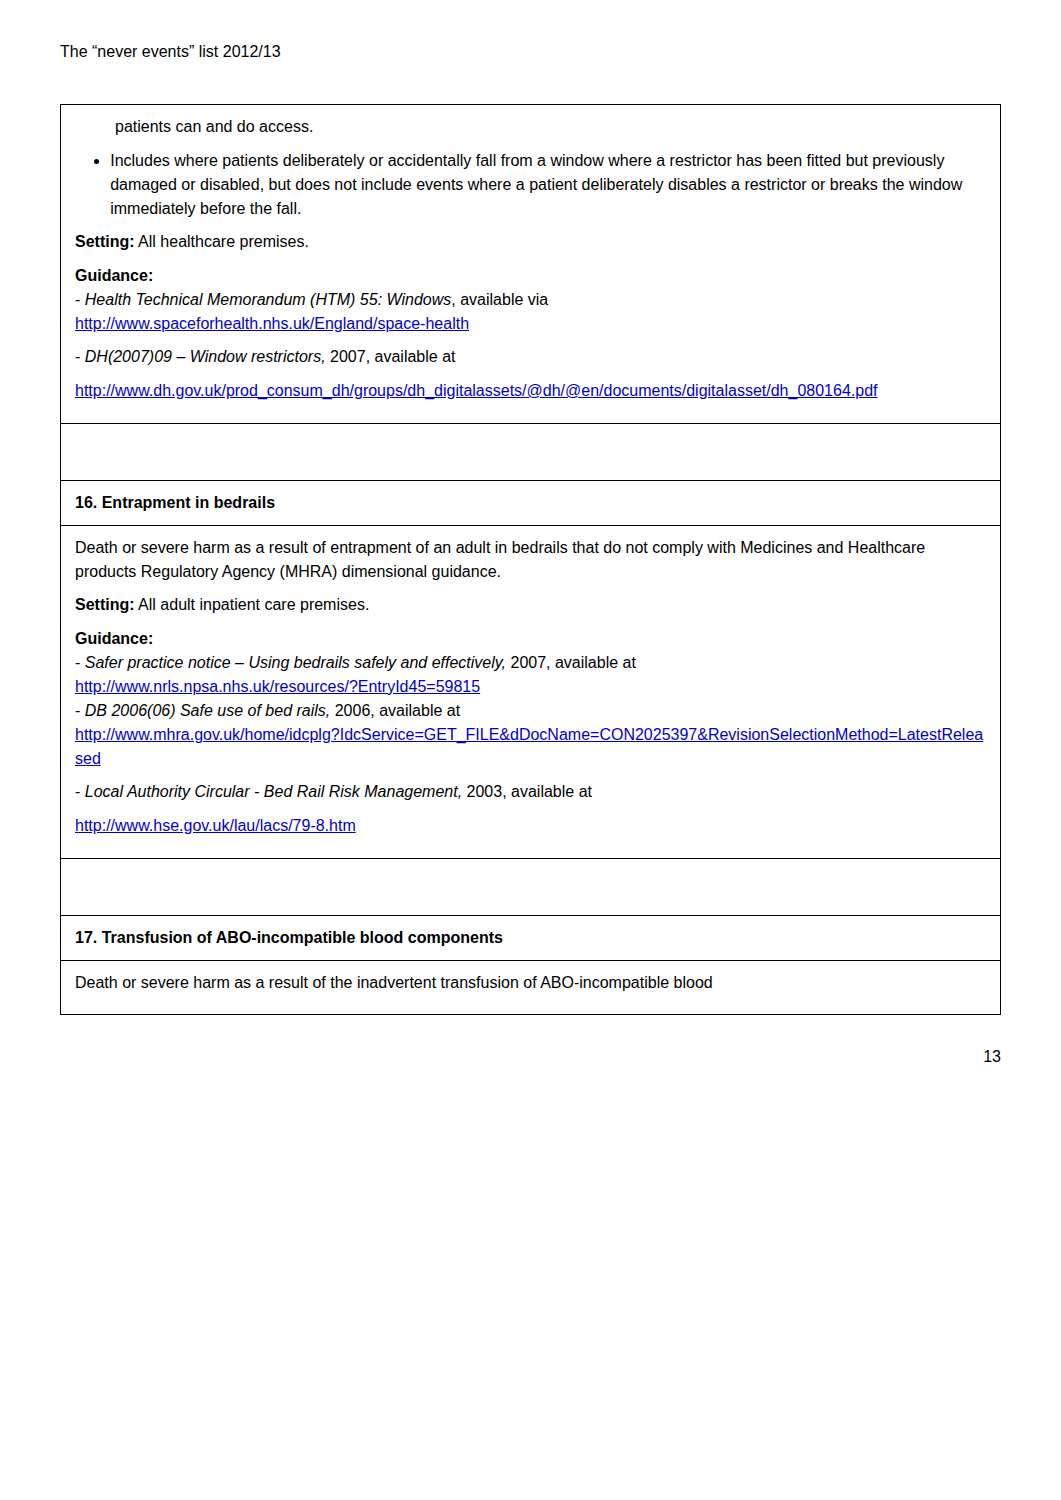The “never events” list 2012/13
| patients can and do access. Includes where patients deliberately or accidentally fall from a window where a restrictor has been fitted but previously damaged or disabled, but does not include events where a patient deliberately disables a restrictor or breaks the window immediately before the fall. Setting: All healthcare premises. Guidance: - Health Technical Memorandum (HTM) 55: Windows , available via http://www.spaceforhealth.nhs.uk/England/space-health - DH(2007)09 – Window restrictors, 2007, available at http://www.dh.gov.uk/prod_consum_dh/groups/dh_digitalassets/@dh/@en/documents/digitalasset/dh_080164.pdf |
| 16. Entrapment in bedrails |
| Death or severe harm as a result of entrapment of an adult in bedrails that do not comply with Medicines and Healthcare products Regulatory Agency (MHRA) dimensional guidance. Setting: All adult inpatient care premises. Guidance: - Safer practice notice – Using bedrails safely and effectively, 2007, available at http://www.nrls.npsa.nhs.uk/resources/?EntryId45=59815 - DB 2006(06) Safe use of bed rails, 2006, available at http://www.mhra.gov.uk/home/idcplg?IdcService=GET_FILE&dDocName=CON2025397&RevisionSelectionMethod=LatestReleased - Local Authority Circular - Bed Rail Risk Management, 2003, available at http://www.hse.gov.uk/lau/lacs/79-8.htm |
| 17. Transfusion of ABO-incompatible blood components |
| Death or severe harm as a result of the inadvertent transfusion of ABO-incompatible blood |
13